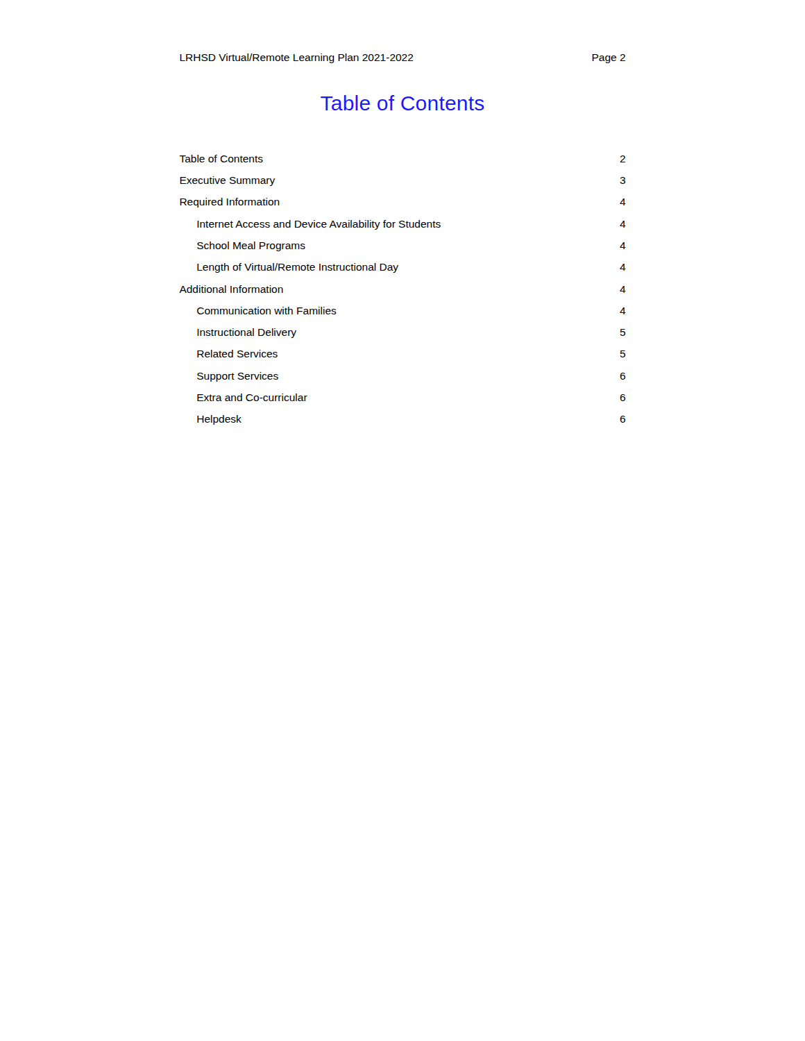LRHSD Virtual/Remote Learning Plan 2021-2022 Page 2
Table of Contents
Table of Contents 2
Executive Summary 3
Required Information 4
Internet Access and Device Availability for Students 4
School Meal Programs 4
Length of Virtual/Remote Instructional Day 4
Additional Information 4
Communication with Families 4
Instructional Delivery 5
Related Services 5
Support Services 6
Extra and Co-curricular 6
Helpdesk 6